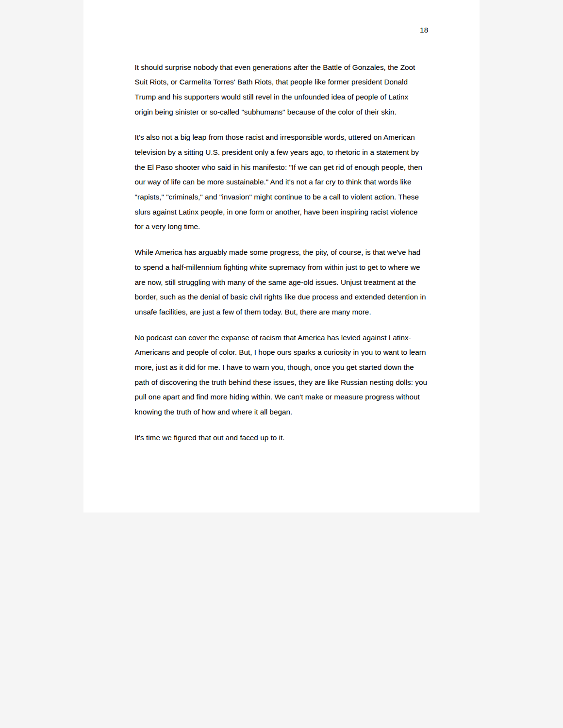18
It should surprise nobody that even generations after the Battle of Gonzales, the Zoot Suit Riots, or Carmelita Torres' Bath Riots, that people like former president Donald Trump and his supporters would still revel in the unfounded idea of people of Latinx origin being sinister or so-called "subhumans" because of the color of their skin.
It's also not a big leap from those racist and irresponsible words, uttered on American television by a sitting U.S. president only a few years ago, to rhetoric in a statement by the El Paso shooter who said in his manifesto: "If we can get rid of enough people, then our way of life can be more sustainable." And it's not a far cry to think that words like "rapists," "criminals," and "invasion" might continue to be a call to violent action. These slurs against Latinx people, in one form or another, have been inspiring racist violence for a very long time.
While America has arguably made some progress, the pity, of course, is that we've had to spend a half-millennium fighting white supremacy from within just to get to where we are now, still struggling with many of the same age-old issues. Unjust treatment at the border, such as the denial of basic civil rights like due process and extended detention in unsafe facilities, are just a few of them today. But, there are many more.
No podcast can cover the expanse of racism that America has levied against Latinx-Americans and people of color. But, I hope ours sparks a curiosity in you to want to learn more, just as it did for me. I have to warn you, though, once you get started down the path of discovering the truth behind these issues, they are like Russian nesting dolls: you pull one apart and find more hiding within. We can't make or measure progress without knowing the truth of how and where it all began.
It's time we figured that out and faced up to it.